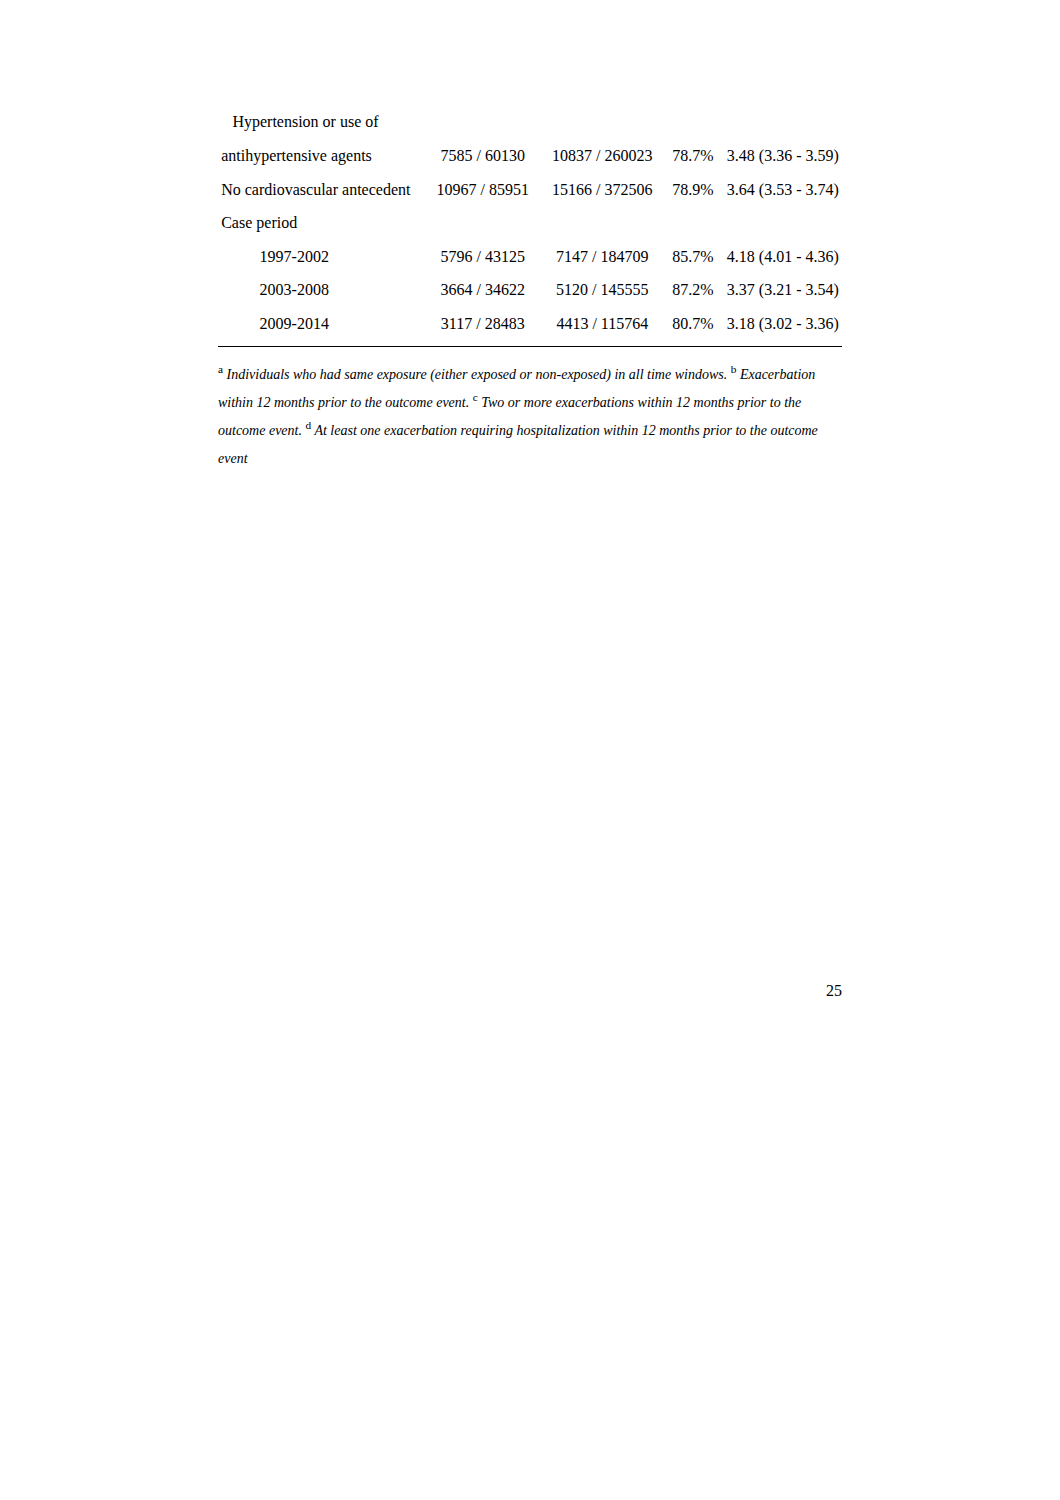| Hypertension or use of | | | | |
| antihypertensive agents | 7585 / 60130 | 10837 / 260023 | 78.7% | 3.48 (3.36 - 3.59) |
| No cardiovascular antecedent | 10967 / 85951 | 15166 / 372506 | 78.9% | 3.64 (3.53 - 3.74) |
| Case period | | | | |
| 1997-2002 | 5796 / 43125 | 7147 / 184709 | 85.7% | 4.18 (4.01 - 4.36) |
| 2003-2008 | 3664 / 34622 | 5120 / 145555 | 87.2% | 3.37 (3.21 - 3.54) |
| 2009-2014 | 3117 / 28483 | 4413 / 115764 | 80.7% | 3.18 (3.02 - 3.36) |
a Individuals who had same exposure (either exposed or non-exposed) in all time windows. b Exacerbation within 12 months prior to the outcome event. c Two or more exacerbations within 12 months prior to the outcome event. d At least one exacerbation requiring hospitalization within 12 months prior to the outcome event
25